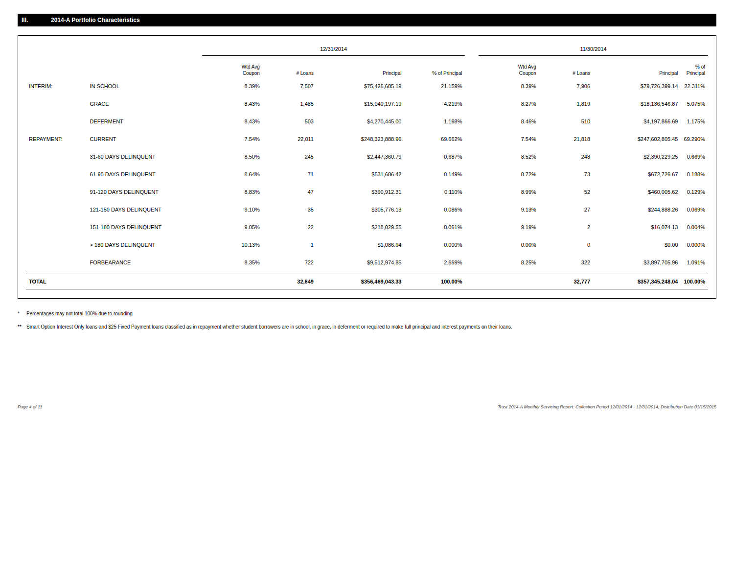III. 2014-A Portfolio Characteristics
| | | 12/31/2014 | | 11/30/2014 |
| --- | --- | --- | --- | --- |
| | | Wtd Avg Coupon | # Loans | Principal | % of Principal | | Wtd Avg Coupon | # Loans | Principal | % of Principal |
| INTERIM: | IN SCHOOL | 8.39% | 7,507 | $75,426,685.19 | 21.159% | | 8.39% | 7,906 | $79,726,399.14 | 22.311% |
| | GRACE | 8.43% | 1,485 | $15,040,197.19 | 4.219% | | 8.27% | 1,819 | $18,136,546.87 | 5.075% |
| | DEFERMENT | 8.43% | 503 | $4,270,445.00 | 1.198% | | 8.46% | 510 | $4,197,866.69 | 1.175% |
| REPAYMENT: | CURRENT | 7.54% | 22,011 | $248,323,888.96 | 69.662% | | 7.54% | 21,818 | $247,602,805.45 | 69.290% |
| | 31-60 DAYS DELINQUENT | 8.50% | 245 | $2,447,360.79 | 0.687% | | 8.52% | 248 | $2,390,229.25 | 0.669% |
| | 61-90 DAYS DELINQUENT | 8.64% | 71 | $531,686.42 | 0.149% | | 8.72% | 73 | $672,726.67 | 0.188% |
| | 91-120 DAYS DELINQUENT | 8.83% | 47 | $390,912.31 | 0.110% | | 8.99% | 52 | $460,005.62 | 0.129% |
| | 121-150 DAYS DELINQUENT | 9.10% | 35 | $305,776.13 | 0.086% | | 9.13% | 27 | $244,888.26 | 0.069% |
| | 151-180 DAYS DELINQUENT | 9.05% | 22 | $218,029.55 | 0.061% | | 9.19% | 2 | $16,074.13 | 0.004% |
| | > 180 DAYS DELINQUENT | 10.13% | 1 | $1,086.94 | 0.000% | | 0.00% | 0 | $0.00 | 0.000% |
| | FORBEARANCE | 8.35% | 722 | $9,512,974.85 | 2.669% | | 8.25% | 322 | $3,897,705.96 | 1.091% |
| TOTAL | | | 32,649 | $356,469,043.33 | 100.00% | | | 32,777 | $357,345,248.04 | 100.00% |
*Percentages may not total 100% due to rounding **Smart Option Interest Only loans and $25 Fixed Payment loans classified as in repayment whether student borrowers are in school, in grace, in deferment or required to make full principal and interest payments on their loans.
Page 4 of 11
Trust 2014-A Monthly Servicing Report: Collection Period 12/01/2014 - 12/31/2014, Distribution Date 01/15/2015